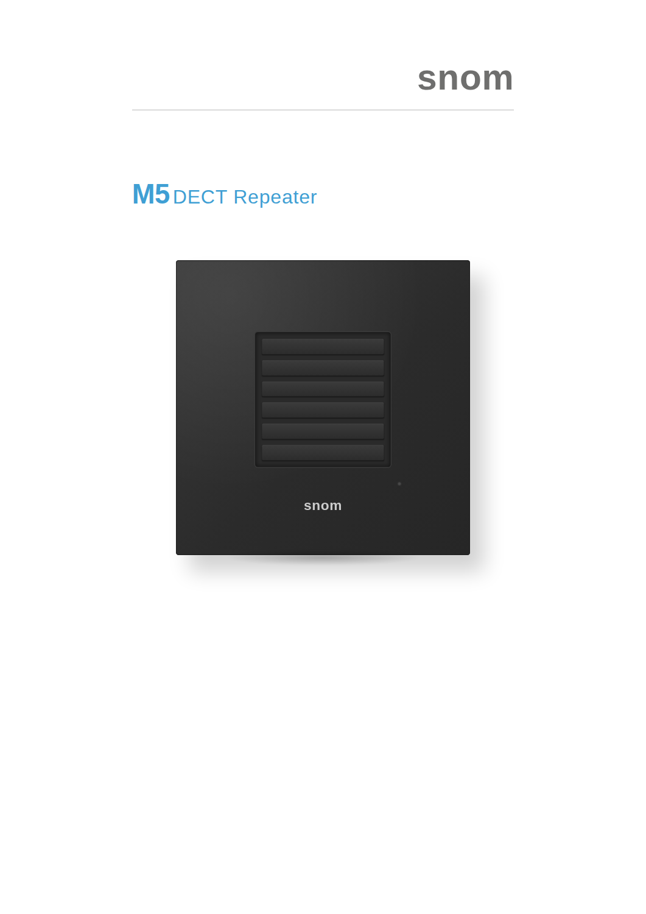snom
M5 DECT Repeater
snom